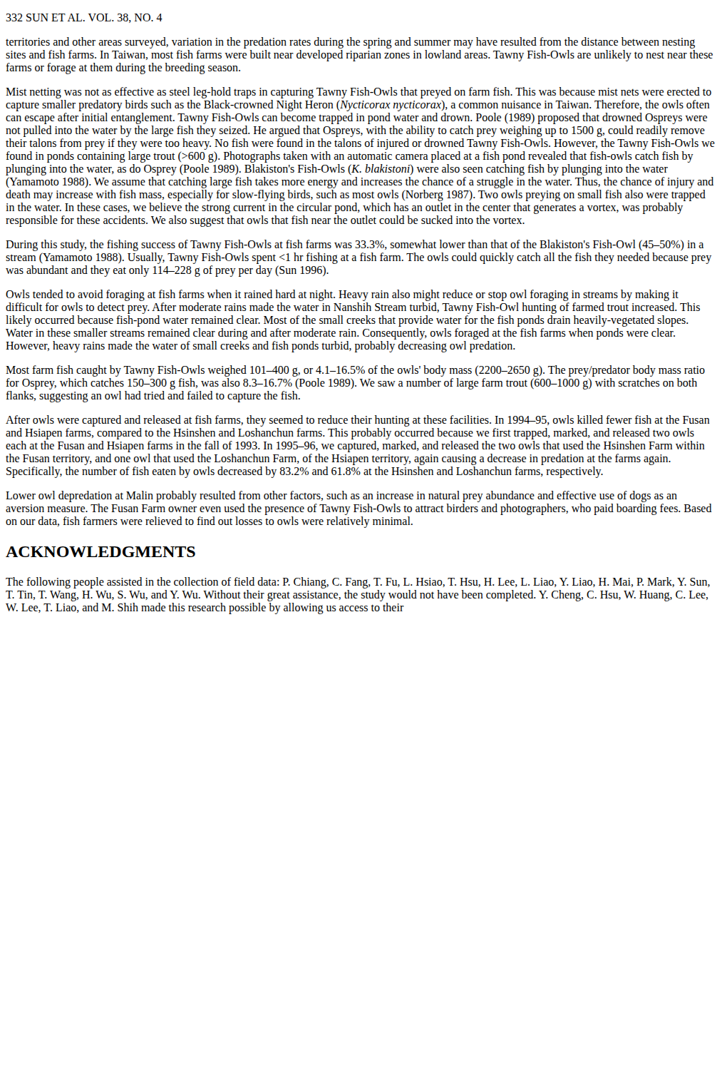332 SUN ET AL. VOL. 38, NO. 4
territories and other areas surveyed, variation in the predation rates during the spring and summer may have resulted from the distance between nesting sites and fish farms. In Taiwan, most fish farms were built near developed riparian zones in lowland areas. Tawny Fish-Owls are unlikely to nest near these farms or forage at them during the breeding season.
Mist netting was not as effective as steel leg-hold traps in capturing Tawny Fish-Owls that preyed on farm fish. This was because mist nets were erected to capture smaller predatory birds such as the Black-crowned Night Heron (Nycticorax nycticorax), a common nuisance in Taiwan. Therefore, the owls often can escape after initial entanglement. Tawny Fish-Owls can become trapped in pond water and drown. Poole (1989) proposed that drowned Ospreys were not pulled into the water by the large fish they seized. He argued that Ospreys, with the ability to catch prey weighing up to 1500 g, could readily remove their talons from prey if they were too heavy. No fish were found in the talons of injured or drowned Tawny Fish-Owls. However, the Tawny Fish-Owls we found in ponds containing large trout (>600 g). Photographs taken with an automatic camera placed at a fish pond revealed that fish-owls catch fish by plunging into the water, as do Osprey (Poole 1989). Blakiston's Fish-Owls (K. blakistoni) were also seen catching fish by plunging into the water (Yamamoto 1988). We assume that catching large fish takes more energy and increases the chance of a struggle in the water. Thus, the chance of injury and death may increase with fish mass, especially for slow-flying birds, such as most owls (Norberg 1987). Two owls preying on small fish also were trapped in the water. In these cases, we believe the strong current in the circular pond, which has an outlet in the center that generates a vortex, was probably responsible for these accidents. We also suggest that owls that fish near the outlet could be sucked into the vortex.
During this study, the fishing success of Tawny Fish-Owls at fish farms was 33.3%, somewhat lower than that of the Blakiston's Fish-Owl (45–50%) in a stream (Yamamoto 1988). Usually, Tawny Fish-Owls spent <1 hr fishing at a fish farm. The owls could quickly catch all the fish they needed because prey was abundant and they eat only 114–228 g of prey per day (Sun 1996).
Owls tended to avoid foraging at fish farms when it rained hard at night. Heavy rain also might reduce or stop owl foraging in streams by making it difficult for owls to detect prey. After moderate rains made the water in Nanshih Stream turbid, Tawny Fish-Owl hunting of farmed trout increased. This likely occurred because fish-pond water remained clear. Most of the small creeks that provide water for the fish ponds drain heavily-vegetated slopes. Water in these smaller streams remained clear during and after moderate rain. Consequently, owls foraged at the fish farms when ponds were clear. However, heavy rains made the water of small creeks and fish ponds turbid, probably decreasing owl predation.
Most farm fish caught by Tawny Fish-Owls weighed 101–400 g, or 4.1–16.5% of the owls' body mass (2200–2650 g). The prey/predator body mass ratio for Osprey, which catches 150–300 g fish, was also 8.3–16.7% (Poole 1989). We saw a number of large farm trout (600–1000 g) with scratches on both flanks, suggesting an owl had tried and failed to capture the fish.
After owls were captured and released at fish farms, they seemed to reduce their hunting at these facilities. In 1994–95, owls killed fewer fish at the Fusan and Hsiapen farms, compared to the Hsinshen and Loshanchun farms. This probably occurred because we first trapped, marked, and released two owls each at the Fusan and Hsiapen farms in the fall of 1993. In 1995–96, we captured, marked, and released the two owls that used the Hsinshen Farm within the Fusan territory, and one owl that used the Loshanchun Farm, of the Hsiapen territory, again causing a decrease in predation at the farms again. Specifically, the number of fish eaten by owls decreased by 83.2% and 61.8% at the Hsinshen and Loshanchun farms, respectively.
Lower owl depredation at Malin probably resulted from other factors, such as an increase in natural prey abundance and effective use of dogs as an aversion measure. The Fusan Farm owner even used the presence of Tawny Fish-Owls to attract birders and photographers, who paid boarding fees. Based on our data, fish farmers were relieved to find out losses to owls were relatively minimal.
ACKNOWLEDGMENTS
The following people assisted in the collection of field data: P. Chiang, C. Fang, T. Fu, L. Hsiao, T. Hsu, H. Lee, L. Liao, Y. Liao, H. Mai, P. Mark, Y. Sun, T. Tin, T. Wang, H. Wu, S. Wu, and Y. Wu. Without their great assistance, the study would not have been completed. Y. Cheng, C. Hsu, W. Huang, C. Lee, W. Lee, T. Liao, and M. Shih made this research possible by allowing us access to their